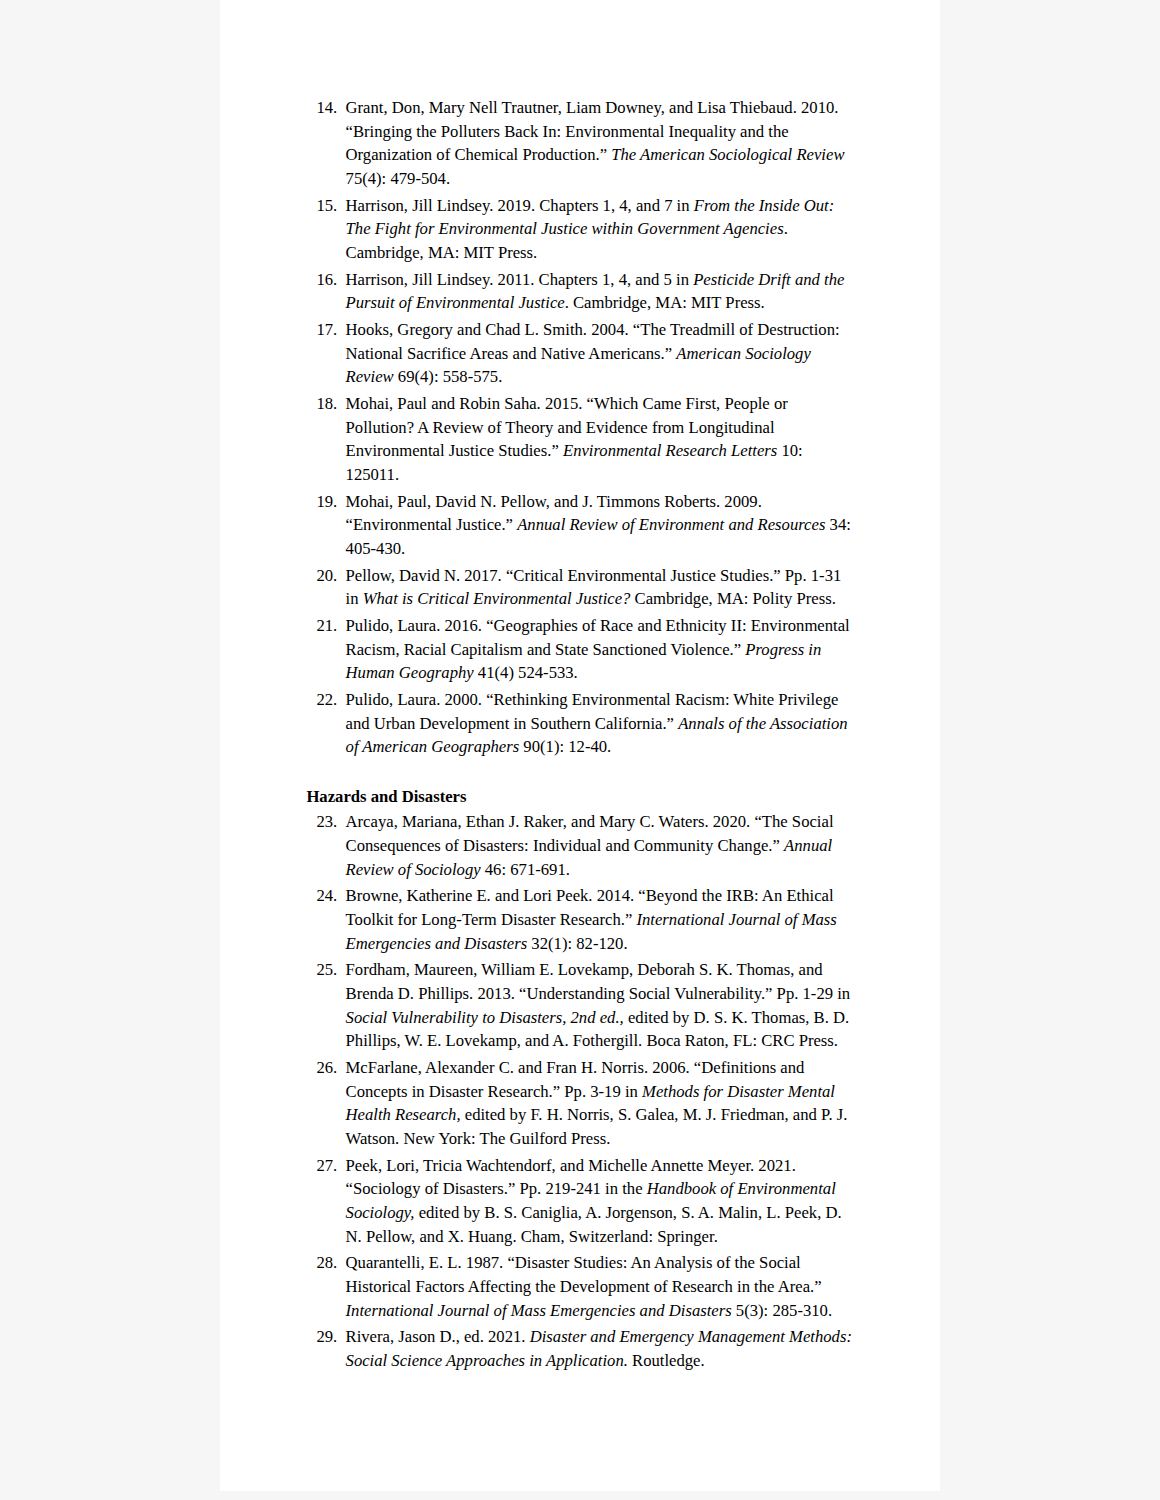Grant, Don, Mary Nell Trautner, Liam Downey, and Lisa Thiebaud. 2010. “Bringing the Polluters Back In: Environmental Inequality and the Organization of Chemical Production.” The American Sociological Review 75(4): 479-504.
Harrison, Jill Lindsey. 2019. Chapters 1, 4, and 7 in From the Inside Out: The Fight for Environmental Justice within Government Agencies. Cambridge, MA: MIT Press.
Harrison, Jill Lindsey. 2011. Chapters 1, 4, and 5 in Pesticide Drift and the Pursuit of Environmental Justice. Cambridge, MA: MIT Press.
Hooks, Gregory and Chad L. Smith. 2004. “The Treadmill of Destruction: National Sacrifice Areas and Native Americans.” American Sociology Review 69(4): 558-575.
Mohai, Paul and Robin Saha. 2015. “Which Came First, People or Pollution? A Review of Theory and Evidence from Longitudinal Environmental Justice Studies.” Environmental Research Letters 10: 125011.
Mohai, Paul, David N. Pellow, and J. Timmons Roberts. 2009. “Environmental Justice.” Annual Review of Environment and Resources 34: 405-430.
Pellow, David N. 2017. “Critical Environmental Justice Studies.” Pp. 1-31 in What is Critical Environmental Justice? Cambridge, MA: Polity Press.
Pulido, Laura. 2016. “Geographies of Race and Ethnicity II: Environmental Racism, Racial Capitalism and State Sanctioned Violence.” Progress in Human Geography 41(4) 524-533.
Pulido, Laura. 2000. “Rethinking Environmental Racism: White Privilege and Urban Development in Southern California.” Annals of the Association of American Geographers 90(1): 12-40.
Hazards and Disasters
Arcaya, Mariana, Ethan J. Raker, and Mary C. Waters. 2020. “The Social Consequences of Disasters: Individual and Community Change.” Annual Review of Sociology 46: 671-691.
Browne, Katherine E. and Lori Peek. 2014. “Beyond the IRB: An Ethical Toolkit for Long-Term Disaster Research.” International Journal of Mass Emergencies and Disasters 32(1): 82-120.
Fordham, Maureen, William E. Lovekamp, Deborah S. K. Thomas, and Brenda D. Phillips. 2013. “Understanding Social Vulnerability.” Pp. 1-29 in Social Vulnerability to Disasters, 2nd ed., edited by D. S. K. Thomas, B. D. Phillips, W. E. Lovekamp, and A. Fothergill. Boca Raton, FL: CRC Press.
McFarlane, Alexander C. and Fran H. Norris. 2006. “Definitions and Concepts in Disaster Research.” Pp. 3-19 in Methods for Disaster Mental Health Research, edited by F. H. Norris, S. Galea, M. J. Friedman, and P. J. Watson. New York: The Guilford Press.
Peek, Lori, Tricia Wachtendorf, and Michelle Annette Meyer. 2021. “Sociology of Disasters.” Pp. 219-241 in the Handbook of Environmental Sociology, edited by B. S. Caniglia, A. Jorgenson, S. A. Malin, L. Peek, D. N. Pellow, and X. Huang. Cham, Switzerland: Springer.
Quarantelli, E. L. 1987. “Disaster Studies: An Analysis of the Social Historical Factors Affecting the Development of Research in the Area.” International Journal of Mass Emergencies and Disasters 5(3): 285-310.
Rivera, Jason D., ed. 2021. Disaster and Emergency Management Methods: Social Science Approaches in Application. Routledge.